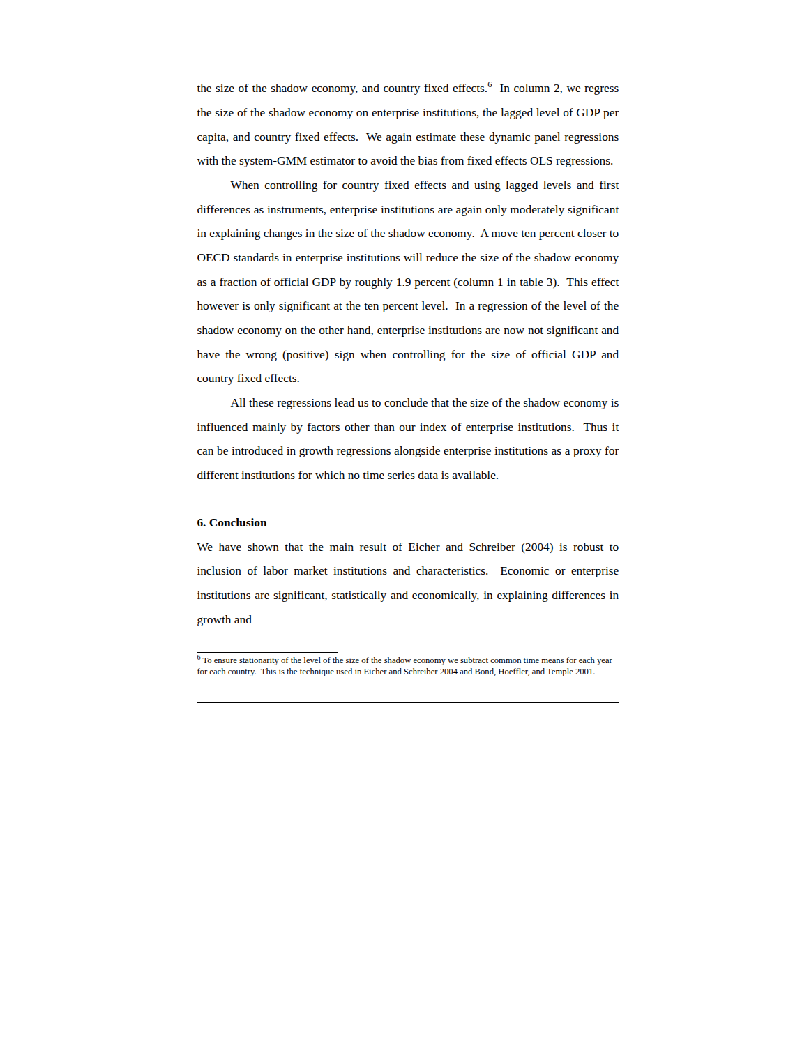the size of the shadow economy, and country fixed effects.6 In column 2, we regress the size of the shadow economy on enterprise institutions, the lagged level of GDP per capita, and country fixed effects. We again estimate these dynamic panel regressions with the system-GMM estimator to avoid the bias from fixed effects OLS regressions.
When controlling for country fixed effects and using lagged levels and first differences as instruments, enterprise institutions are again only moderately significant in explaining changes in the size of the shadow economy. A move ten percent closer to OECD standards in enterprise institutions will reduce the size of the shadow economy as a fraction of official GDP by roughly 1.9 percent (column 1 in table 3). This effect however is only significant at the ten percent level. In a regression of the level of the shadow economy on the other hand, enterprise institutions are now not significant and have the wrong (positive) sign when controlling for the size of official GDP and country fixed effects.
All these regressions lead us to conclude that the size of the shadow economy is influenced mainly by factors other than our index of enterprise institutions. Thus it can be introduced in growth regressions alongside enterprise institutions as a proxy for different institutions for which no time series data is available.
6. Conclusion
We have shown that the main result of Eicher and Schreiber (2004) is robust to inclusion of labor market institutions and characteristics. Economic or enterprise institutions are significant, statistically and economically, in explaining differences in growth and
6 To ensure stationarity of the level of the size of the shadow economy we subtract common time means for each year for each country. This is the technique used in Eicher and Schreiber 2004 and Bond, Hoeffler, and Temple 2001.